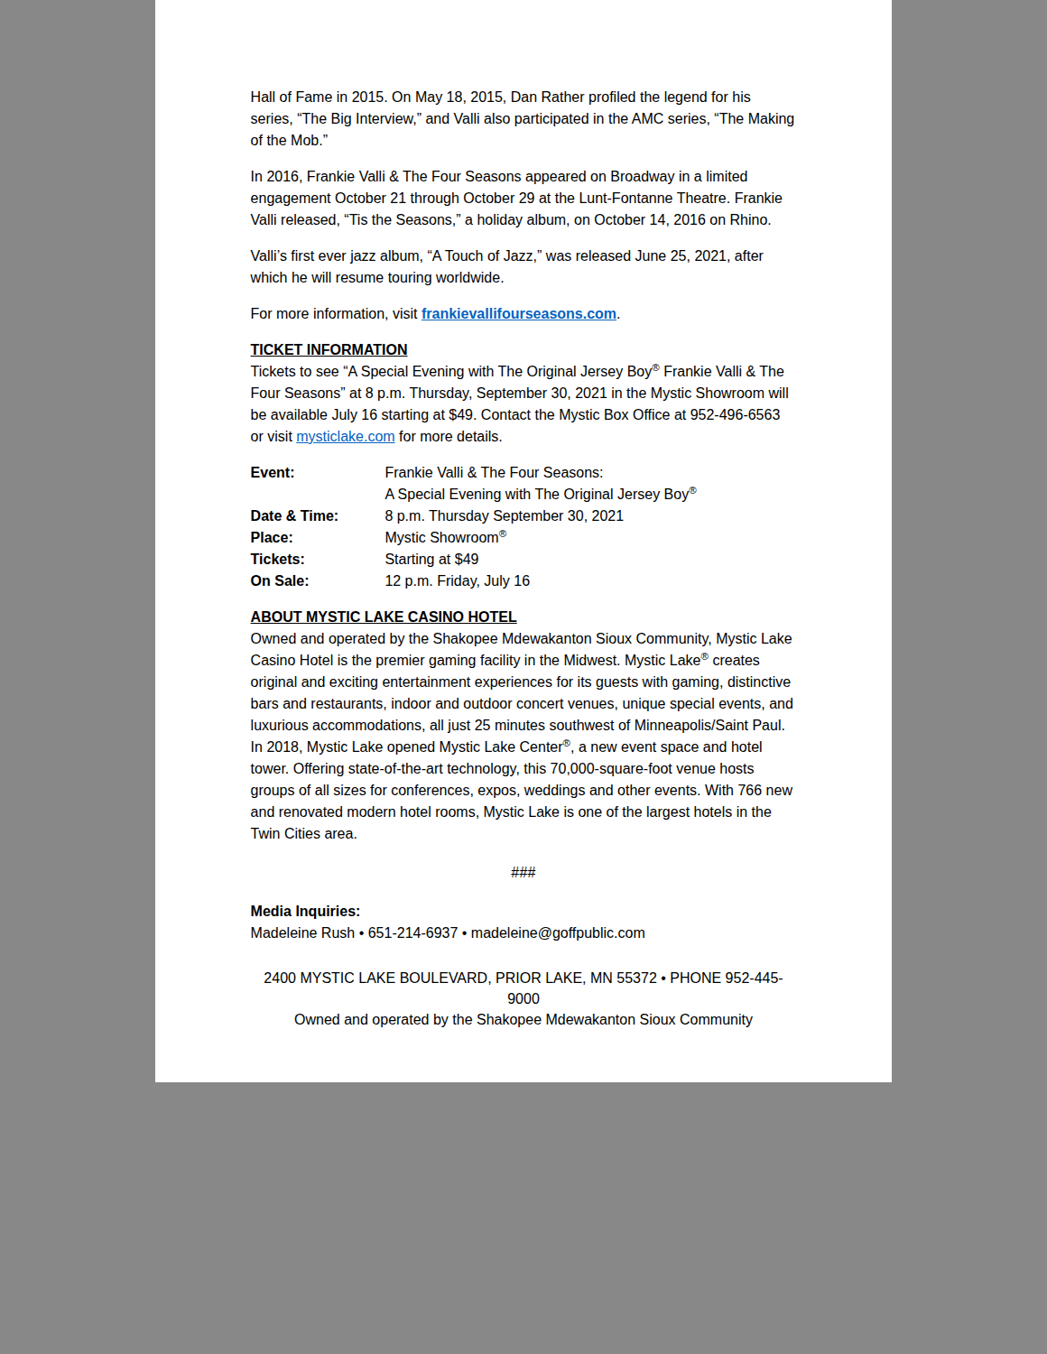Hall of Fame in 2015. On May 18, 2015, Dan Rather profiled the legend for his series, “The Big Interview,” and Valli also participated in the AMC series, “The Making of the Mob.”
In 2016, Frankie Valli & The Four Seasons appeared on Broadway in a limited engagement October 21 through October 29 at the Lunt-Fontanne Theatre. Frankie Valli released, “Tis the Seasons,” a holiday album, on October 14, 2016 on Rhino.
Valli’s first ever jazz album, “A Touch of Jazz,” was released June 25, 2021, after which he will resume touring worldwide.
For more information, visit frankievallifourseasons.com.
TICKET INFORMATION
Tickets to see “A Special Evening with The Original Jersey Boy® Frankie Valli & The Four Seasons” at 8 p.m. Thursday, September 30, 2021 in the Mystic Showroom will be available July 16 starting at $49. Contact the Mystic Box Office at 952-496-6563 or visit mysticlake.com for more details.
| Event: | Frankie Valli & The Four Seasons: |
| | A Special Evening with The Original Jersey Boy ® |
| Date & Time: | 8 p.m. Thursday September 30, 2021 |
| Place: | Mystic Showroom ® |
| Tickets: | Starting at $49 |
| On Sale: | 12 p.m. Friday, July 16 |
ABOUT MYSTIC LAKE CASINO HOTEL
Owned and operated by the Shakopee Mdewakanton Sioux Community, Mystic Lake Casino Hotel is the premier gaming facility in the Midwest. Mystic Lake® creates original and exciting entertainment experiences for its guests with gaming, distinctive bars and restaurants, indoor and outdoor concert venues, unique special events, and luxurious accommodations, all just 25 minutes southwest of Minneapolis/Saint Paul. In 2018, Mystic Lake opened Mystic Lake Center®, a new event space and hotel tower. Offering state-of-the-art technology, this 70,000-square-foot venue hosts groups of all sizes for conferences, expos, weddings and other events. With 766 new and renovated modern hotel rooms, Mystic Lake is one of the largest hotels in the Twin Cities area.
###
Media Inquiries:
Madeleine Rush • 651-214-6937 • madeleine@goffpublic.com
2400 MYSTIC LAKE BOULEVARD, PRIOR LAKE, MN 55372 • PHONE 952-445-9000
Owned and operated by the Shakopee Mdewakanton Sioux Community